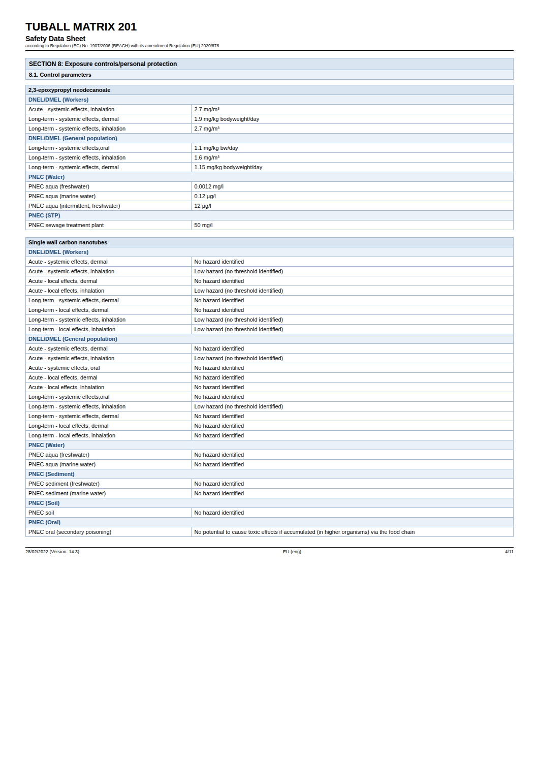TUBALL MATRIX 201
Safety Data Sheet
according to Regulation (EC) No. 1907/2006 (REACH) with its amendment Regulation (EU) 2020/878
SECTION 8: Exposure controls/personal protection
8.1. Control parameters
| 2,3-epoxypropyl neodecanoate |
| DNEL/DMEL (Workers) |
| Acute - systemic effects, inhalation | 2.7 mg/m³ |
| Long-term - systemic effects, dermal | 1.9 mg/kg bodyweight/day |
| Long-term - systemic effects, inhalation | 2.7 mg/m³ |
| DNEL/DMEL (General population) |
| Long-term - systemic effects,oral | 1.1 mg/kg bw/day |
| Long-term - systemic effects, inhalation | 1.6 mg/m³ |
| Long-term - systemic effects, dermal | 1.15 mg/kg bodyweight/day |
| PNEC (Water) |
| PNEC aqua (freshwater) | 0.0012 mg/l |
| PNEC aqua (marine water) | 0.12 µg/l |
| PNEC aqua (intermittent, freshwater) | 12 µg/l |
| PNEC (STP) |
| PNEC sewage treatment plant | 50 mg/l |
| Single wall carbon nanotubes |
| DNEL/DMEL (Workers) |
| Acute - systemic effects, dermal | No hazard identified |
| Acute - systemic effects, inhalation | Low hazard (no threshold identified) |
| Acute - local effects, dermal | No hazard identified |
| Acute - local effects, inhalation | Low hazard (no threshold identified) |
| Long-term - systemic effects, dermal | No hazard identified |
| Long-term - local effects, dermal | No hazard identified |
| Long-term - systemic effects, inhalation | Low hazard (no threshold identified) |
| Long-term - local effects, inhalation | Low hazard (no threshold identified) |
| DNEL/DMEL (General population) |
| Acute - systemic effects, dermal | No hazard identified |
| Acute - systemic effects, inhalation | Low hazard (no threshold identified) |
| Acute - systemic effects, oral | No hazard identified |
| Acute - local effects, dermal | No hazard identified |
| Acute - local effects, inhalation | No hazard identified |
| Long-term - systemic effects,oral | No hazard identified |
| Long-term - systemic effects, inhalation | Low hazard (no threshold identified) |
| Long-term - systemic effects, dermal | No hazard identified |
| Long-term - local effects, dermal | No hazard identified |
| Long-term - local effects, inhalation | No hazard identified |
| PNEC (Water) |
| PNEC aqua (freshwater) | No hazard identified |
| PNEC aqua (marine water) | No hazard identified |
| PNEC (Sediment) |
| PNEC sediment (freshwater) | No hazard identified |
| PNEC sediment (marine water) | No hazard identified |
| PNEC (Soil) |
| PNEC soil | No hazard identified |
| PNEC (Oral) |
| PNEC oral (secondary poisoning) | No potential to cause toxic effects if accumulated (in higher organisms) via the food chain |
28/02/2022 (Version: 14.3) EU (eng) 4/11